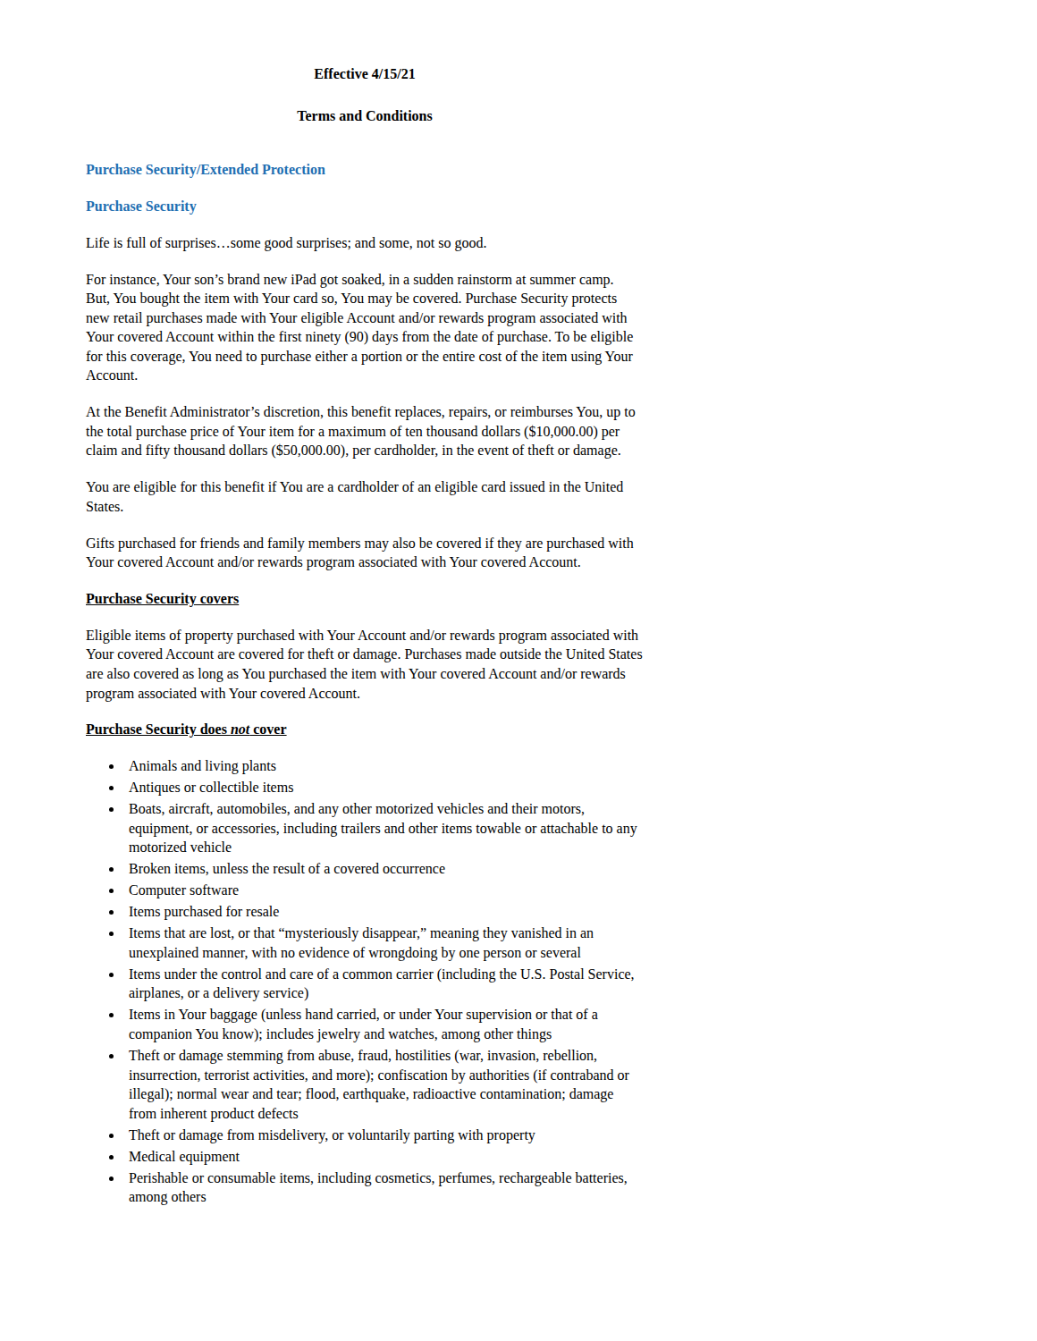Effective 4/15/21
Terms and Conditions
Purchase Security/Extended Protection
Purchase Security
Life is full of surprises…some good surprises; and some, not so good.
For instance, Your son’s brand new iPad got soaked, in a sudden rainstorm at summer camp. But, You bought the item with Your card so, You may be covered. Purchase Security protects new retail purchases made with Your eligible Account and/or rewards program associated with Your covered Account within the first ninety (90) days from the date of purchase. To be eligible for this coverage, You need to purchase either a portion or the entire cost of the item using Your Account.
At the Benefit Administrator’s discretion, this benefit replaces, repairs, or reimburses You, up to the total purchase price of Your item for a maximum of ten thousand dollars ($10,000.00) per claim and fifty thousand dollars ($50,000.00), per cardholder, in the event of theft or damage.
You are eligible for this benefit if You are a cardholder of an eligible card issued in the United States.
Gifts purchased for friends and family members may also be covered if they are purchased with Your covered Account and/or rewards program associated with Your covered Account.
Purchase Security covers
Eligible items of property purchased with Your Account and/or rewards program associated with Your covered Account are covered for theft or damage. Purchases made outside the United States are also covered as long as You purchased the item with Your covered Account and/or rewards program associated with Your covered Account.
Purchase Security does not cover
Animals and living plants
Antiques or collectible items
Boats, aircraft, automobiles, and any other motorized vehicles and their motors, equipment, or accessories, including trailers and other items towable or attachable to any motorized vehicle
Broken items, unless the result of a covered occurrence
Computer software
Items purchased for resale
Items that are lost, or that “mysteriously disappear,” meaning they vanished in an unexplained manner, with no evidence of wrongdoing by one person or several
Items under the control and care of a common carrier (including the U.S. Postal Service, airplanes, or a delivery service)
Items in Your baggage (unless hand carried, or under Your supervision or that of a companion You know); includes jewelry and watches, among other things
Theft or damage stemming from abuse, fraud, hostilities (war, invasion, rebellion, insurrection, terrorist activities, and more); confiscation by authorities (if contraband or illegal); normal wear and tear; flood, earthquake, radioactive contamination; damage from inherent product defects
Theft or damage from misdelivery, or voluntarily parting with property
Medical equipment
Perishable or consumable items, including cosmetics, perfumes, rechargeable batteries, among others